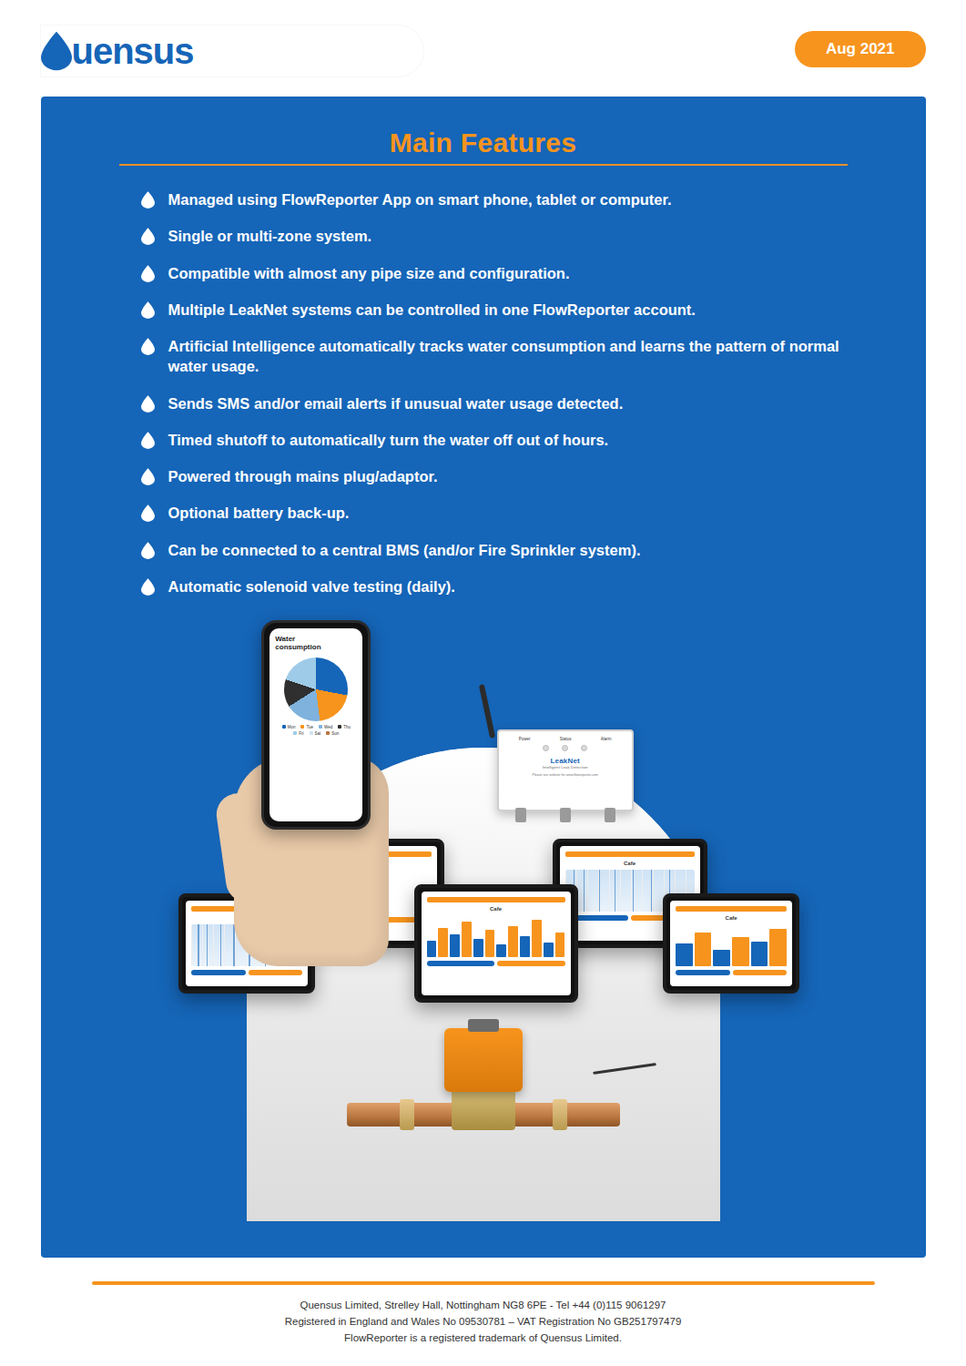uensus
Aug 2021
Main Features
Managed using FlowReporter App on smart phone, tablet or computer.
Single or multi-zone system.
Compatible with almost any pipe size and configuration.
Multiple LeakNet systems can be controlled in one FlowReporter account.
Artificial Intelligence automatically tracks water consumption and learns the pattern of normal water usage.
Sends SMS and/or email alerts if unusual water usage detected.
Timed shutoff to automatically turn the water off out of hours.
Powered through mains plug/adaptor.
Optional battery back-up.
Can be connected to a central BMS (and/or Fire Sprinkler system).
Automatic solenoid valve testing (daily).
Water
consumption
Mon Tue Wed Thu Fri Sat Sun
Power Status Alarm
LeakNetIntelligent Leak Detection
Please see website for www.flowreporter.com
Cafe
Cafe
Cafe
Cafe
Cafe
Quensus Limited, Strelley Hall, Nottingham NG8 6PE - Tel +44 (0)115 9061297
Registered in England and Wales No 09530781 – VAT Registration No GB251797479
FlowReporter is a registered trademark of Quensus Limited.